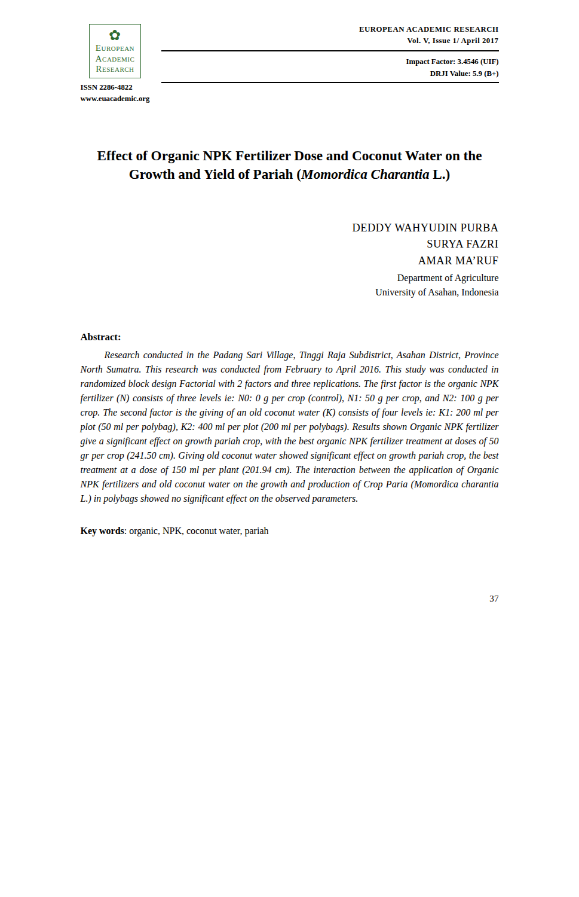✿ European
Academic
Research
ISSN 2286-4822
www.euacademic.org
EUROPEAN ACADEMIC RESEARCH
Vol. V, Issue 1/ April 2017
Impact Factor: 3.4546 (UIF)
DRJI Value: 5.9 (B+)
Effect of Organic NPK Fertilizer Dose and Coconut Water on the Growth and Yield of Pariah (Momordica Charantia L.)
DEDDY WAHYUDIN PURBA
SURYA FAZRI
AMAR MA’RUF
Department of Agriculture
University of Asahan, Indonesia
Abstract:
Research conducted in the Padang Sari Village, Tinggi Raja Subdistrict, Asahan District, Province North Sumatra. This research was conducted from February to April 2016. This study was conducted in randomized block design Factorial with 2 factors and three replications. The first factor is the organic NPK fertilizer (N) consists of three levels ie: N0: 0 g per crop (control), N1: 50 g per crop, and N2: 100 g per crop. The second factor is the giving of an old coconut water (K) consists of four levels ie: K1: 200 ml per plot (50 ml per polybag), K2: 400 ml per plot (200 ml per polybags). Results shown Organic NPK fertilizer give a significant effect on growth pariah crop, with the best organic NPK fertilizer treatment at doses of 50 gr per crop (241.50 cm). Giving old coconut water showed significant effect on growth pariah crop, the best treatment at a dose of 150 ml per plant (201.94 cm). The interaction between the application of Organic NPK fertilizers and old coconut water on the growth and production of Crop Paria (Momordica charantia L.) in polybags showed no significant effect on the observed parameters.
Key words: organic, NPK, coconut water, pariah
37